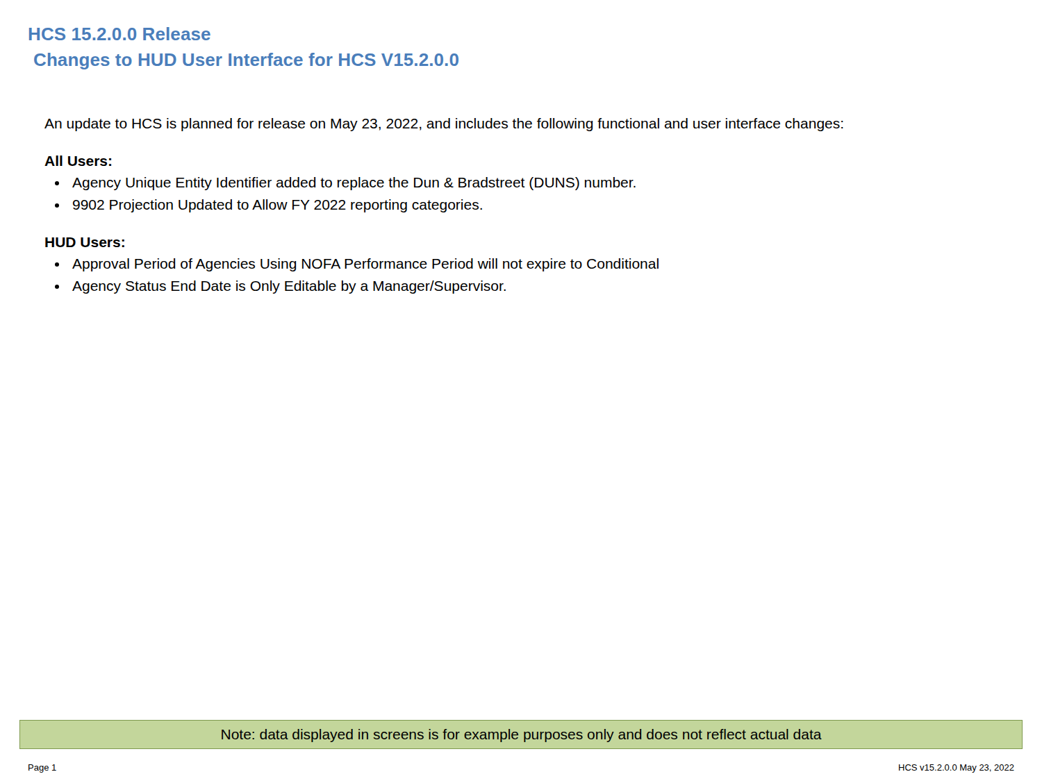HCS 15.2.0.0 Release
Changes to HUD User Interface for HCS V15.2.0.0
An update to HCS is planned for release on May 23, 2022, and includes the following functional and user interface changes:
All Users:
Agency Unique Entity Identifier added to replace the Dun & Bradstreet (DUNS) number.
9902 Projection Updated to Allow FY 2022 reporting categories.
HUD Users:
Approval Period of Agencies Using NOFA Performance Period will not expire to Conditional
Agency Status End Date is Only Editable by a Manager/Supervisor.
Note: data displayed in screens is for example purposes only and does not reflect actual data
Page 1 HCS v15.2.0.0 May 23, 2022